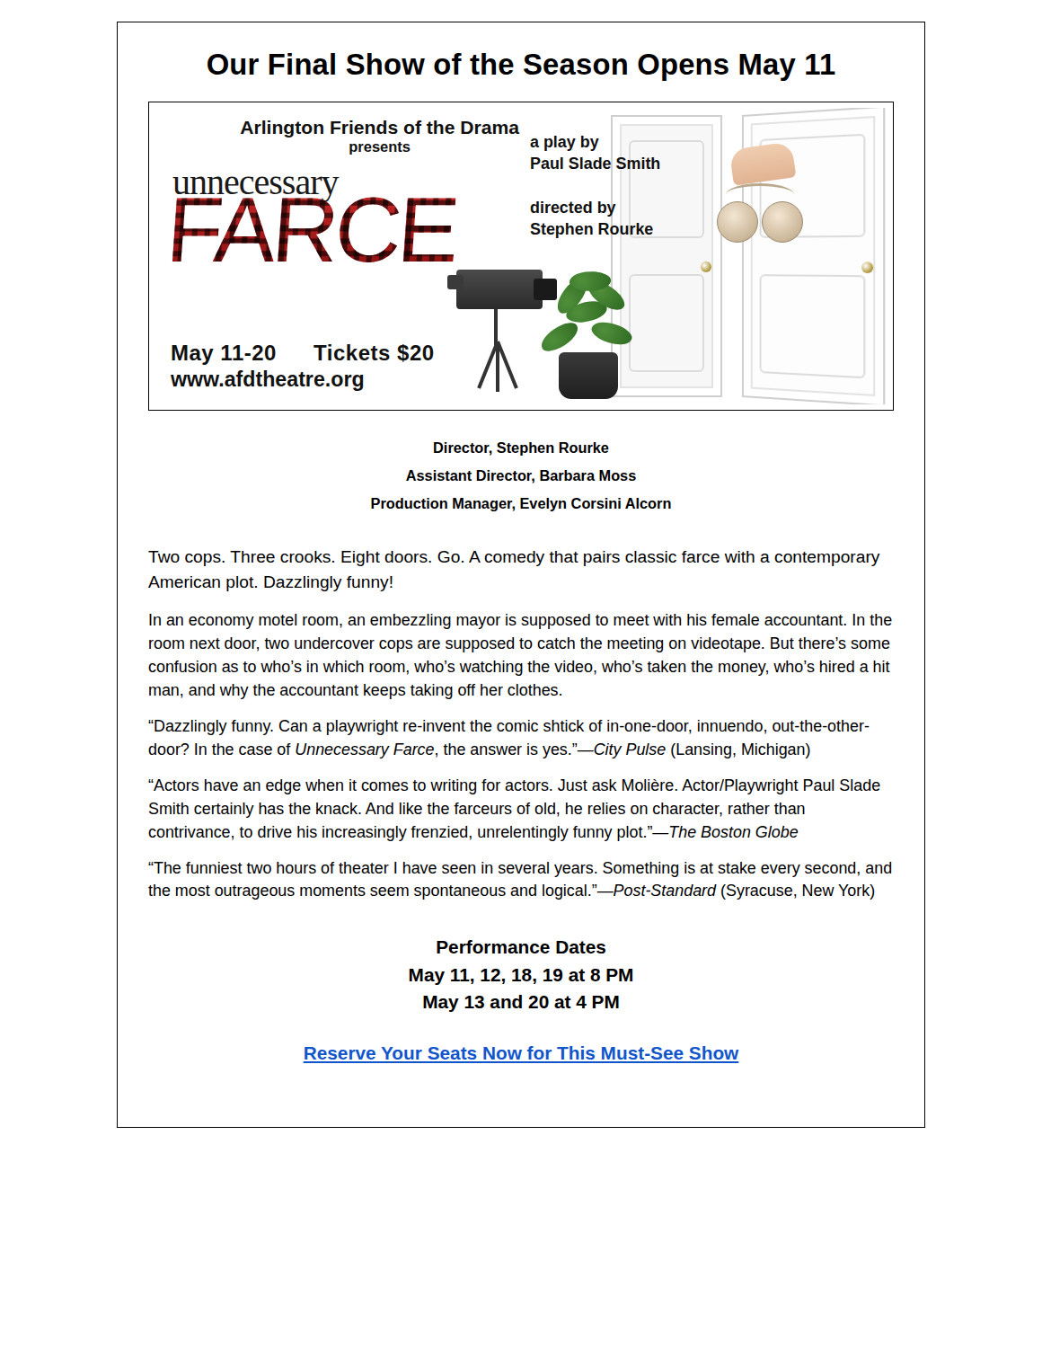Our Final Show of the Season Opens May 11
Arlington Friends of the Drama presents
unnecessary
FARCE
a play by
Paul Slade Smith
directed by
Stephen Rourke
May 11-20 Tickets $20
www.afdtheatre.org
Director, Stephen Rourke
Assistant Director, Barbara Moss
Production Manager, Evelyn Corsini Alcorn
Two cops. Three crooks. Eight doors. Go. A comedy that pairs classic farce with a contemporary American plot. Dazzlingly funny!
In an economy motel room, an embezzling mayor is supposed to meet with his female accountant. In the room next door, two undercover cops are supposed to catch the meeting on videotape. But there’s some confusion as to who’s in which room, who’s watching the video, who’s taken the money, who’s hired a hit man, and why the accountant keeps taking off her clothes.
“Dazzlingly funny. Can a playwright re-invent the comic shtick of in-one-door, innuendo, out-the-other-door? In the case of Unnecessary Farce, the answer is yes.”—City Pulse (Lansing, Michigan)
“Actors have an edge when it comes to writing for actors. Just ask Molière. Actor/Playwright Paul Slade Smith certainly has the knack. And like the farceurs of old, he relies on character, rather than contrivance, to drive his increasingly frenzied, unrelentingly funny plot.”—The Boston Globe
“The funniest two hours of theater I have seen in several years. Something is at stake every second, and the most outrageous moments seem spontaneous and logical.”—Post-Standard (Syracuse, New York)
Performance Dates
May 11, 12, 18, 19 at 8 PM
May 13 and 20 at 4 PM
Reserve Your Seats Now for This Must-See Show